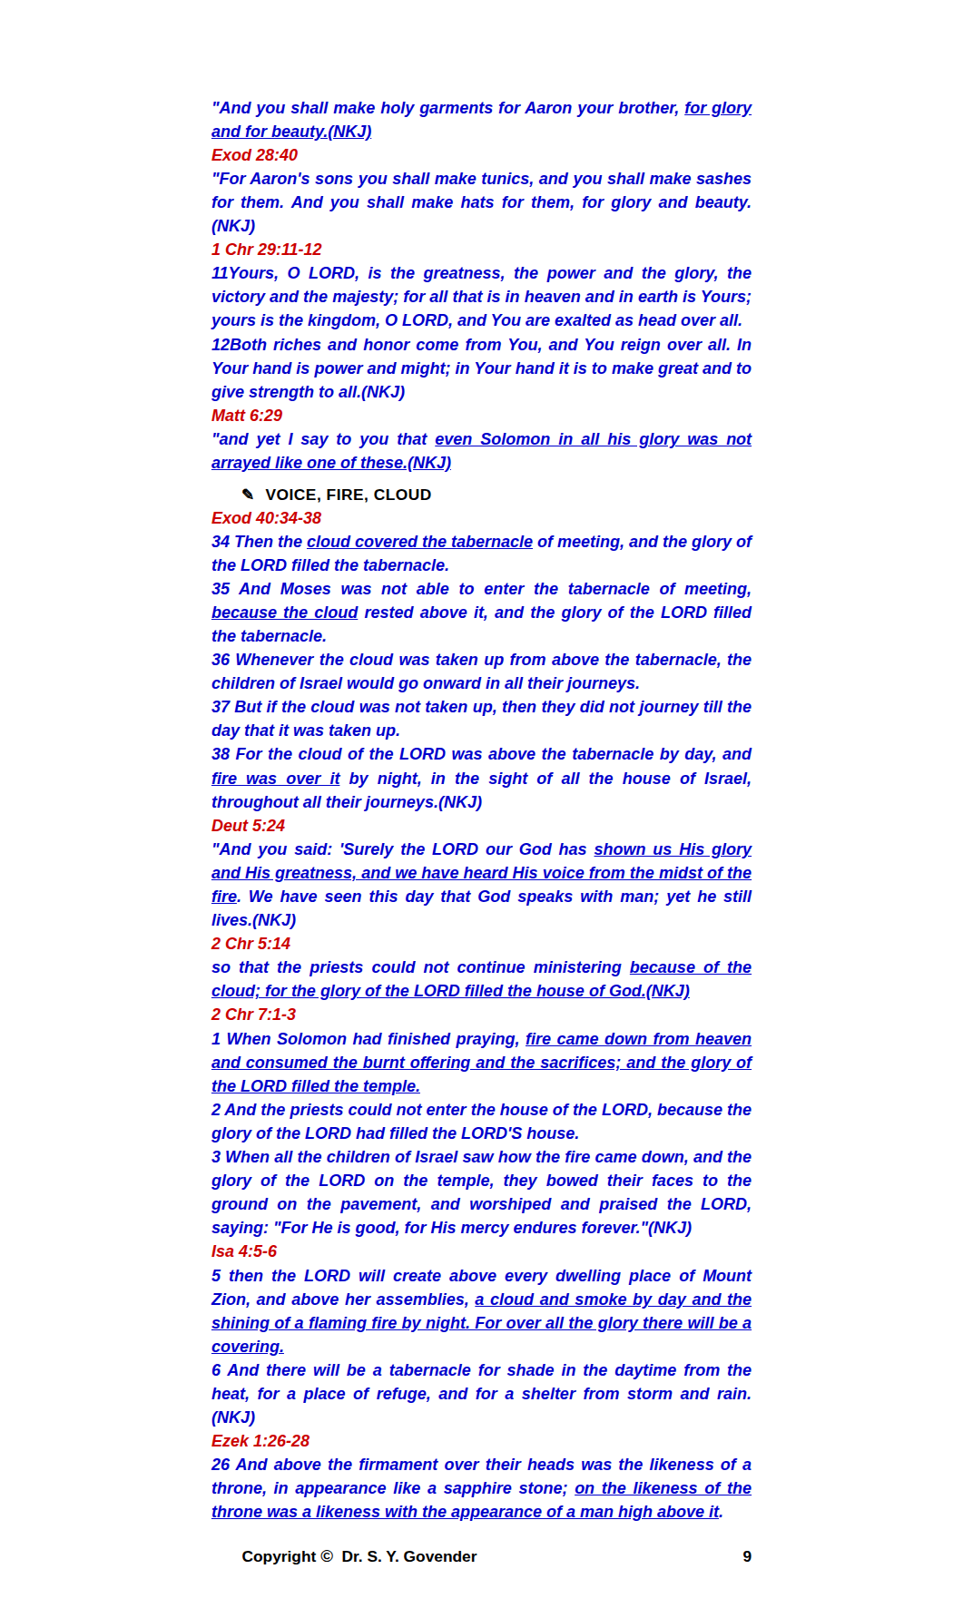"And you shall make holy garments for Aaron your brother, for glory and for beauty.(NKJ)
Exod 28:40
"For Aaron's sons you shall make tunics, and you shall make sashes for them. And you shall make hats for them, for glory and beauty.(NKJ)
1 Chr 29:11-12
11Yours, O LORD, is the greatness, the power and the glory, the victory and the majesty; for all that is in heaven and in earth is Yours; yours is the kingdom, O LORD, and You are exalted as head over all.
12Both riches and honor come from You, and You reign over all. In Your hand is power and might; in Your hand it is to make great and to give strength to all.(NKJ)
Matt 6:29
"and yet I say to you that even Solomon in all his glory was not arrayed like one of these.(NKJ)
✎VOICE, FIRE, CLOUD
Exod 40:34-38
34 Then the cloud covered the tabernacle of meeting, and the glory of the LORD filled the tabernacle.
35 And Moses was not able to enter the tabernacle of meeting, because the cloud rested above it, and the glory of the LORD filled the tabernacle.
36 Whenever the cloud was taken up from above the tabernacle, the children of Israel would go onward in all their journeys.
37 But if the cloud was not taken up, then they did not journey till the day that it was taken up.
38 For the cloud of the LORD was above the tabernacle by day, and fire was over it by night, in the sight of all the house of Israel, throughout all their journeys.(NKJ)
Deut 5:24
"And you said: 'Surely the LORD our God has shown us His glory and His greatness, and we have heard His voice from the midst of the fire. We have seen this day that God speaks with man; yet he still lives.(NKJ)
2 Chr 5:14
so that the priests could not continue ministering because of the cloud; for the glory of the LORD filled the house of God.(NKJ)
2 Chr 7:1-3
1 When Solomon had finished praying, fire came down from heaven and consumed the burnt offering and the sacrifices; and the glory of the LORD filled the temple.
2 And the priests could not enter the house of the LORD, because the glory of the LORD had filled the LORD'S house.
3 When all the children of Israel saw how the fire came down, and the glory of the LORD on the temple, they bowed their faces to the ground on the pavement, and worshiped and praised the LORD, saying: "For He is good, for His mercy endures forever."(NKJ)
Isa 4:5-6
5 then the LORD will create above every dwelling place of Mount Zion, and above her assemblies, a cloud and smoke by day and the shining of a flaming fire by night. For over all the glory there will be a covering.
6 And there will be a tabernacle for shade in the daytime from the heat, for a place of refuge, and for a shelter from storm and rain.(NKJ)
Ezek 1:26-28
26 And above the firmament over their heads was the likeness of a throne, in appearance like a sapphire stone; on the likeness of the throne was a likeness with the appearance of a man high above it.
Copyright © Dr. S. Y. Govender 9